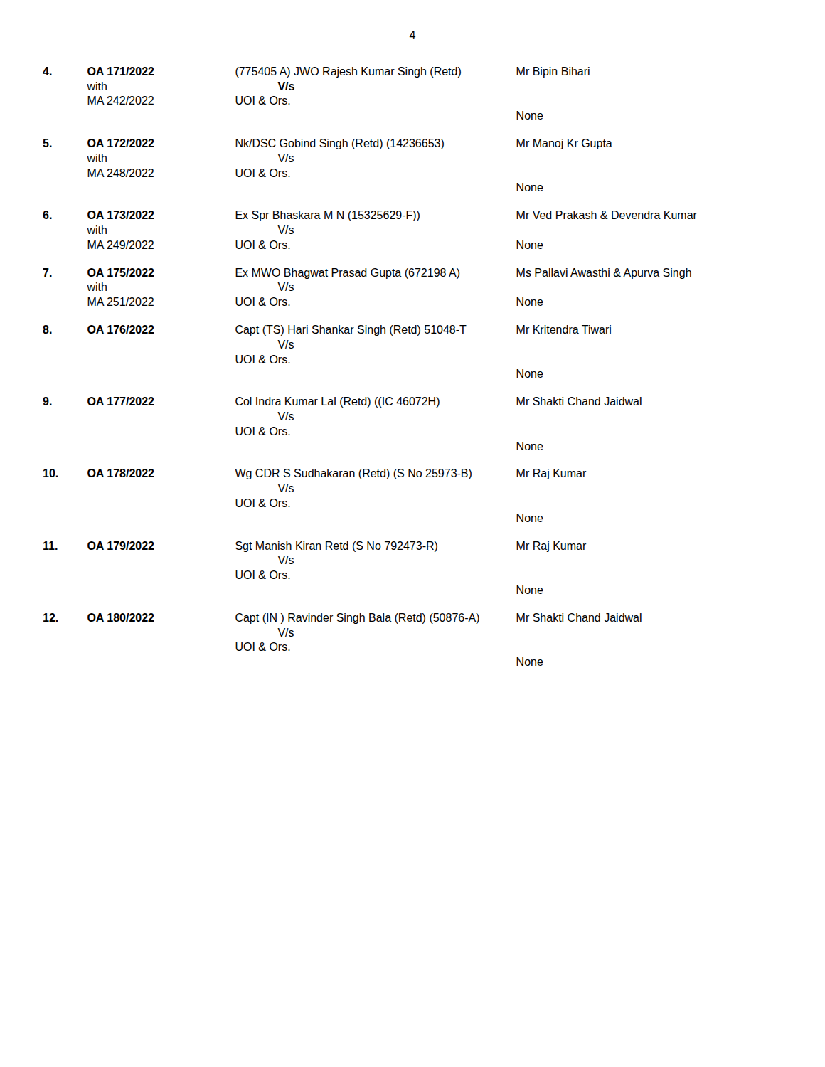4
| 4. | OA 171/2022 with MA 242/2022 | (775405 A) JWO Rajesh Kumar Singh (Retd) V/s UOI & Ors. | Mr Bipin Bihari None |
| 5. | OA 172/2022 with MA 248/2022 | Nk/DSC Gobind Singh (Retd) (14236653) V/s UOI & Ors. | Mr Manoj Kr Gupta None |
| 6. | OA 173/2022 with MA 249/2022 | Ex Spr Bhaskara M N (15325629-F)) V/s UOI & Ors. | Mr Ved Prakash & Devendra Kumar None |
| 7. | OA 175/2022 with MA 251/2022 | Ex MWO Bhagwat Prasad Gupta (672198 A) V/s UOI & Ors. | Ms Pallavi Awasthi & Apurva Singh None |
| 8. | OA 176/2022 | Capt (TS) Hari Shankar Singh (Retd) 51048-T V/s UOI & Ors. | Mr Kritendra Tiwari None |
| 9. | OA 177/2022 | Col Indra Kumar Lal (Retd) ((IC 46072H) V/s UOI & Ors. | Mr Shakti Chand Jaidwal None |
| 10. | OA 178/2022 | Wg CDR S Sudhakaran (Retd) (S No 25973-B) V/s UOI & Ors. | Mr Raj Kumar None |
| 11. | OA 179/2022 | Sgt Manish Kiran Retd (S No 792473-R) V/s UOI & Ors. | Mr Raj Kumar None |
| 12. | OA 180/2022 | Capt (IN ) Ravinder Singh Bala (Retd) (50876-A) V/s UOI & Ors. | Mr Shakti Chand Jaidwal None |